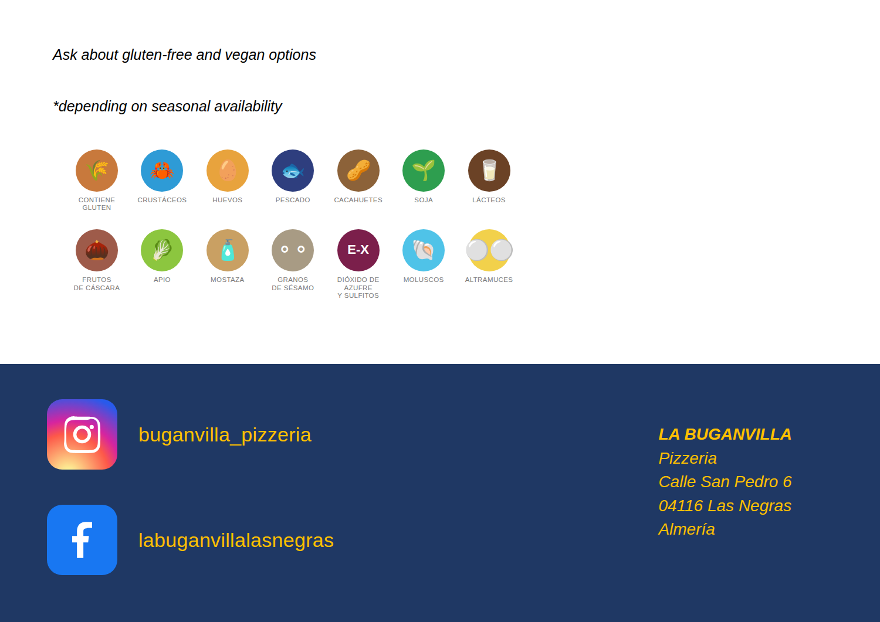Ask about gluten-free and vegan options
*depending on seasonal availability
🌾
Contiene
Gluten
🦀
Crustáceos
🥚
Huevos
🐟
Pescado
🥜
Cacahuetes
🌱
Soja
🥛
Lácteos
🌰
Frutos
de Cáscara
🥬
Apio
🧴
Mostaza
⚬⚬
Granos
de Sésamo
E-X
Dióxido de Azufre
y Sulfitos
🐚
Moluscos
⚪⚪
Altramuces
buganvilla_pizzeria
labuganvillalasnegras
LA BUGANVILLA
Pizzeria
Calle San Pedro 6
04116 Las Negras
Almería